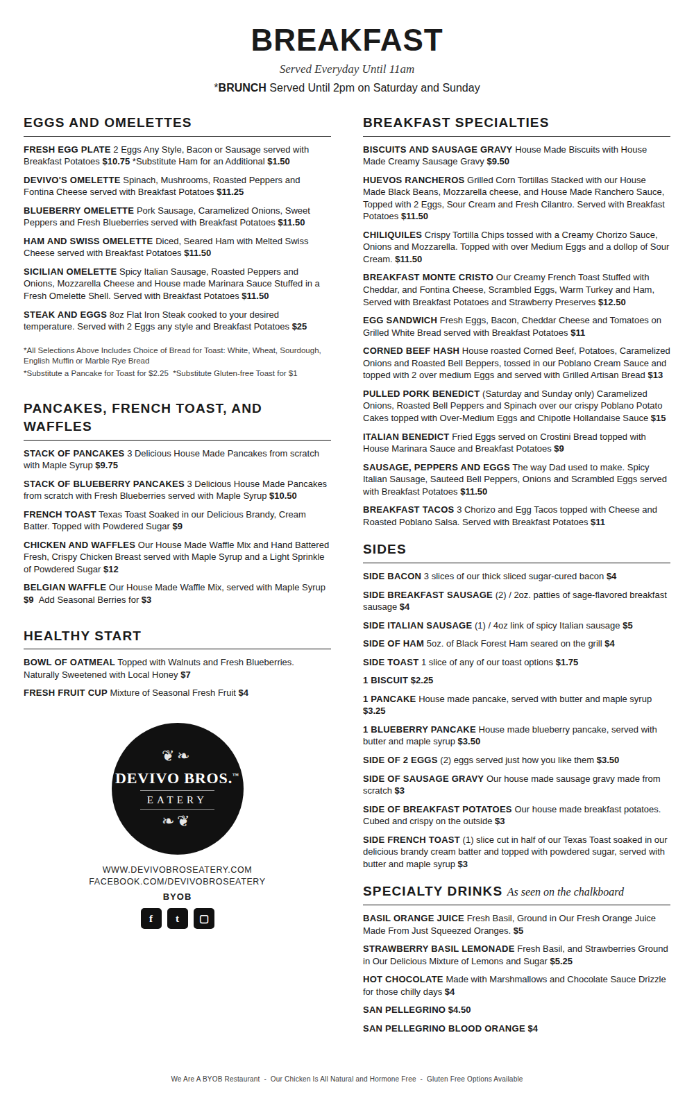Breakfast
Served Everyday Until 11am
*BRUNCH Served Until 2pm on Saturday and Sunday
Eggs and Omelettes
Fresh Egg Plate 2 Eggs Any Style, Bacon or Sausage served with Breakfast Potatoes $10.75 *Substitute Ham for an Additional $1.50
DeVivo's Omelette Spinach, Mushrooms, Roasted Peppers and Fontina Cheese served with Breakfast Potatoes $11.25
Blueberry Omelette Pork Sausage, Caramelized Onions, Sweet Peppers and Fresh Blueberries served with Breakfast Potatoes $11.50
Ham and Swiss Omelette Diced, Seared Ham with Melted Swiss Cheese served with Breakfast Potatoes $11.50
Sicilian Omelette Spicy Italian Sausage, Roasted Peppers and Onions, Mozzarella Cheese and House made Marinara Sauce Stuffed in a Fresh Omelette Shell. Served with Breakfast Potatoes $11.50
Steak and Eggs 8oz Flat Iron Steak cooked to your desired temperature. Served with 2 Eggs any style and Breakfast Potatoes $25
*All Selections Above Includes Choice of Bread for Toast: White, Wheat, Sourdough, English Muffin or Marble Rye Bread
*Substitute a Pancake for Toast for $2.25 *Substitute Gluten-free Toast for $1
Pancakes, French Toast, and Waffles
Stack of Pancakes 3 Delicious House Made Pancakes from scratch with Maple Syrup $9.75
Stack of Blueberry Pancakes 3 Delicious House Made Pancakes from scratch with Fresh Blueberries served with Maple Syrup $10.50
French Toast Texas Toast Soaked in our Delicious Brandy, Cream Batter. Topped with Powdered Sugar $9
Chicken and Waffles Our House Made Waffle Mix and Hand Battered Fresh, Crispy Chicken Breast served with Maple Syrup and a Light Sprinkle of Powdered Sugar $12
Belgian Waffle Our House Made Waffle Mix, served with Maple Syrup $9 Add Seasonal Berries for $3
Healthy Start
Bowl of Oatmeal Topped with Walnuts and Fresh Blueberries. Naturally Sweetened with Local Honey $7
Fresh Fruit Cup Mixture of Seasonal Fresh Fruit $4
❦❧
DeVivo Bros.™
Eatery
❧❦
www.devivobroseatery.com
facebook.com/devivobroseatery
BYOB
ft▢
Breakfast Specialties
Biscuits and Sausage Gravy House Made Biscuits with House Made Creamy Sausage Gravy $9.50
Huevos Rancheros Grilled Corn Tortillas Stacked with our House Made Black Beans, Mozzarella cheese, and House Made Ranchero Sauce, Topped with 2 Eggs, Sour Cream and Fresh Cilantro. Served with Breakfast Potatoes $11.50
Chiliquiles Crispy Tortilla Chips tossed with a Creamy Chorizo Sauce, Onions and Mozzarella. Topped with over Medium Eggs and a dollop of Sour Cream. $11.50
Breakfast Monte Cristo Our Creamy French Toast Stuffed with Cheddar, and Fontina Cheese, Scrambled Eggs, Warm Turkey and Ham, Served with Breakfast Potatoes and Strawberry Preserves $12.50
Egg Sandwich Fresh Eggs, Bacon, Cheddar Cheese and Tomatoes on Grilled White Bread served with Breakfast Potatoes $11
Corned Beef Hash House roasted Corned Beef, Potatoes, Caramelized Onions and Roasted Bell Beppers, tossed in our Poblano Cream Sauce and topped with 2 over medium Eggs and served with Grilled Artisan Bread $13
Pulled Pork Benedict (Saturday and Sunday only) Caramelized Onions, Roasted Bell Peppers and Spinach over our crispy Poblano Potato Cakes topped with Over-Medium Eggs and Chipotle Hollandaise Sauce $15
Italian Benedict Fried Eggs served on Crostini Bread topped with House Marinara Sauce and Breakfast Potatoes $9
Sausage, Peppers and Eggs The way Dad used to make. Spicy Italian Sausage, Sauteed Bell Peppers, Onions and Scrambled Eggs served with Breakfast Potatoes $11.50
Breakfast Tacos 3 Chorizo and Egg Tacos topped with Cheese and Roasted Poblano Salsa. Served with Breakfast Potatoes $11
Sides
Side Bacon 3 slices of our thick sliced sugar-cured bacon $4
Side Breakfast Sausage (2) / 2oz. patties of sage-flavored breakfast sausage $4
Side Italian Sausage (1) / 4oz link of spicy Italian sausage $5
Side of Ham 5oz. of Black Forest Ham seared on the grill $4
Side Toast 1 slice of any of our toast options $1.75
1 Biscuit $2.25
1 Pancake House made pancake, served with butter and maple syrup $3.25
1 Blueberry Pancake House made blueberry pancake, served with butter and maple syrup $3.50
Side of 2 Eggs (2) eggs served just how you like them $3.50
Side of Sausage Gravy Our house made sausage gravy made from scratch $3
Side of Breakfast Potatoes Our house made breakfast potatoes. Cubed and crispy on the outside $3
Side French Toast (1) slice cut in half of our Texas Toast soaked in our delicious brandy cream batter and topped with powdered sugar, served with butter and maple syrup $3
Specialty Drinks As seen on the chalkboard
Basil Orange Juice Fresh Basil, Ground in Our Fresh Orange Juice Made From Just Squeezed Oranges. $5
Strawberry Basil Lemonade Fresh Basil, and Strawberries Ground in Our Delicious Mixture of Lemons and Sugar $5.25
Hot Chocolate Made with Marshmallows and Chocolate Sauce Drizzle for those chilly days $4
San Pellegrino $4.50
San Pellegrino Blood Orange $4
We Are A BYOB Restaurant - Our Chicken Is All Natural and Hormone Free - Gluten Free Options Available